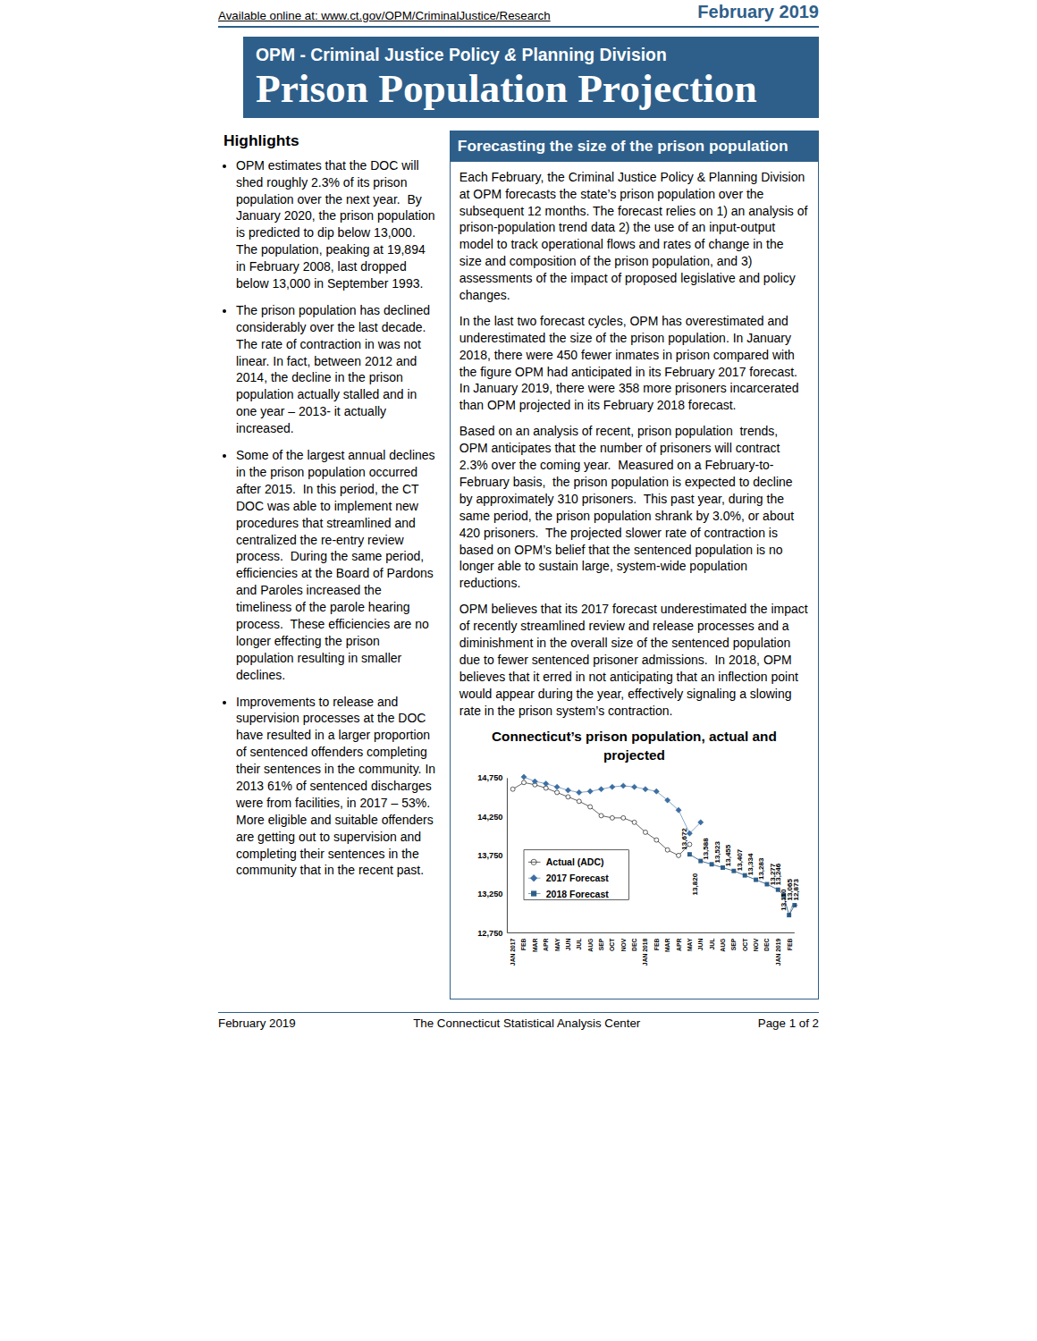Available online at: www.ct.gov/OPM/CriminalJustice/Research
February 2019
OPM - Criminal Justice Policy & Planning Division
Prison Population Projection
Highlights
OPM estimates that the DOC will shed roughly 2.3% of its prison population over the next year. By January 2020, the prison population is predicted to dip below 13,000. The population, peaking at 19,894 in February 2008, last dropped below 13,000 in September 1993.
The prison population has declined considerably over the last decade. The rate of contraction in was not linear. In fact, between 2012 and 2014, the decline in the prison population actually stalled and in one year – 2013- it actually increased.
Some of the largest annual declines in the prison population occurred after 2015. In this period, the CT DOC was able to implement new procedures that streamlined and centralized the re-entry review process. During the same period, efficiencies at the Board of Pardons and Paroles increased the timeliness of the parole hearing process. These efficiencies are no longer effecting the prison population resulting in smaller declines.
Improvements to release and supervision processes at the DOC have resulted in a larger proportion of sentenced offenders completing their sentences in the community. In 2013 61% of sentenced discharges were from facilities, in 2017 – 53%. More eligible and suitable offenders are getting out to supervision and completing their sentences in the community that in the recent past.
Forecasting the size of the prison population
Each February, the Criminal Justice Policy & Planning Division at OPM forecasts the state’s prison population over the subsequent 12 months. The forecast relies on 1) an analysis of prison-population trend data 2) the use of an input-output model to track operational flows and rates of change in the size and composition of the prison population, and 3) assessments of the impact of proposed legislative and policy changes.
In the last two forecast cycles, OPM has overestimated and underestimated the size of the prison population. In January 2018, there were 450 fewer inmates in prison compared with the figure OPM had anticipated in its February 2017 forecast. In January 2019, there were 358 more prisoners incarcerated than OPM projected in its February 2018 forecast.
Based on an analysis of recent, prison population trends, OPM anticipates that the number of prisoners will contract 2.3% over the coming year. Measured on a February-to-February basis, the prison population is expected to decline by approximately 310 prisoners. This past year, during the same period, the prison population shrank by 3.0%, or about 420 prisoners. The projected slower rate of contraction is based on OPM’s belief that the sentenced population is no longer able to sustain large, system-wide population reductions.
OPM believes that its 2017 forecast underestimated the impact of recently streamlined review and release processes and a diminishment in the overall size of the sentenced population due to fewer sentenced prisoner admissions. In 2018, OPM believes that it erred in not anticipating that an inflection point would appear during the year, effectively signaling a slowing rate in the prison system’s contraction.
Connecticut’s prison population, actual and projected
14,750 14,250 13,750 13,250 12,750 13,672 13,820 13,588 13,523 13,455 13,407 13,334 13,283 13,277 13,246 13,110 13,065 12,873 Actual (ADC) 2017 Forecast 2018 Forecast JAN 2017 FEB MAR APR MAY JUN JUL AUG SEP OCT NOV DEC JAN 2018 FEB MAR APR MAY JUN JUL AUG SEP OCT NOV DEC JAN 2019 FEB
February 2019
The Connecticut Statistical Analysis Center
Page 1 of 2